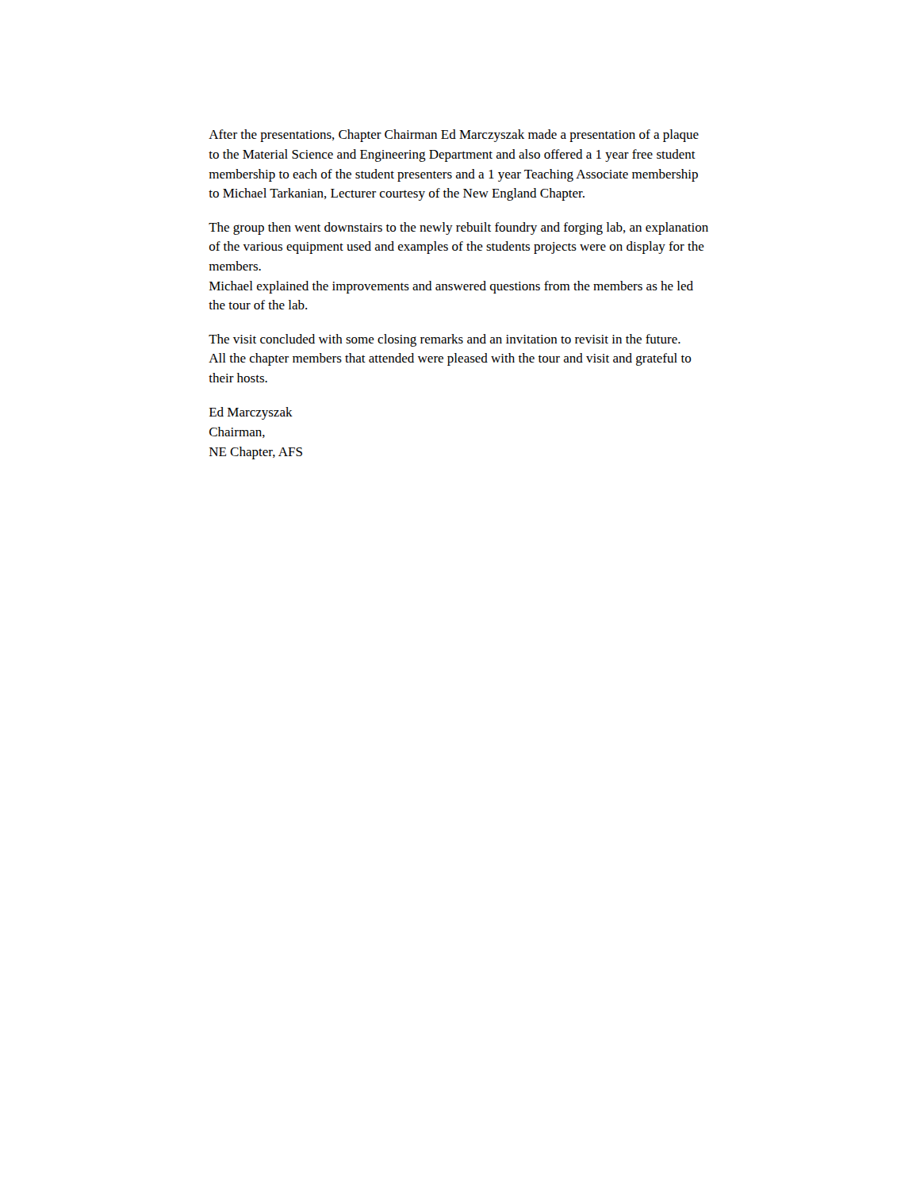After the presentations, Chapter Chairman Ed Marczyszak made a presentation of a plaque to the Material Science and Engineering Department and also offered a 1 year free student membership to each of the student presenters and a 1 year Teaching Associate membership to Michael Tarkanian, Lecturer courtesy of the New England Chapter.
The group then went downstairs to the newly rebuilt foundry and forging lab, an explanation of the various equipment used and examples of the students projects were on display for the members.
Michael explained the improvements and answered questions from the members as he led the tour of the lab.
The visit concluded with some closing remarks and an invitation to revisit in the future.
All the chapter members that attended were pleased with the tour and visit and grateful to their hosts.
Ed Marczyszak Chairman, NE Chapter, AFS